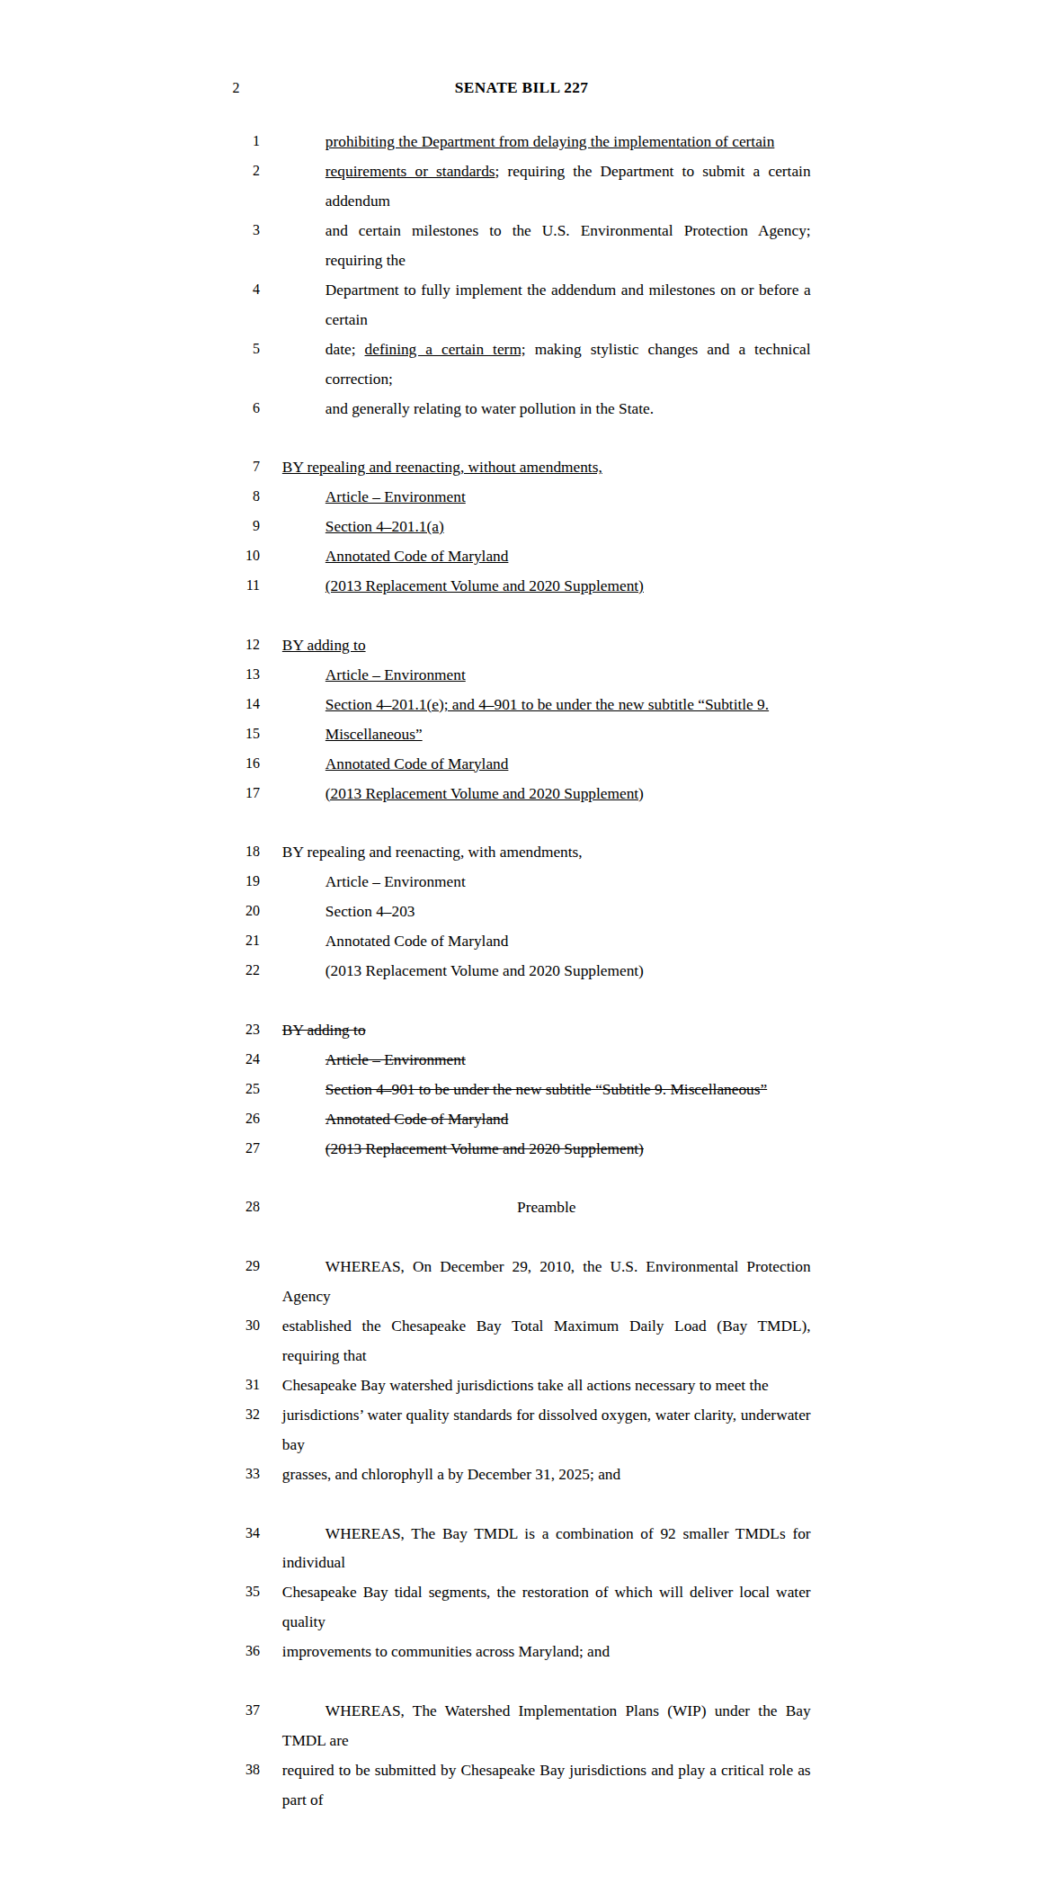2
SENATE BILL 227
1
prohibiting the Department from delaying the implementation of certain
2
requirements or standards; requiring the Department to submit a certain addendum
3
and certain milestones to the U.S. Environmental Protection Agency; requiring the
4
Department to fully implement the addendum and milestones on or before a certain
5
date; defining a certain term; making stylistic changes and a technical correction;
6
and generally relating to water pollution in the State.
7
BY repealing and reenacting, without amendments,
8
Article – Environment
9
Section 4–201.1(a)
10
Annotated Code of Maryland
11
(2013 Replacement Volume and 2020 Supplement)
12
BY adding to
13
Article – Environment
14
Section 4–201.1(e); and 4–901 to be under the new subtitle “Subtitle 9.
15
Miscellaneous”
16
Annotated Code of Maryland
17
(2013 Replacement Volume and 2020 Supplement)
18
BY repealing and reenacting, with amendments,
19
Article – Environment
20
Section 4–203
21
Annotated Code of Maryland
22
(2013 Replacement Volume and 2020 Supplement)
23
BY adding to
24
Article – Environment
25
Section 4–901 to be under the new subtitle “Subtitle 9. Miscellaneous”
26
Annotated Code of Maryland
27
(2013 Replacement Volume and 2020 Supplement)
28
Preamble
29
WHEREAS, On December 29, 2010, the U.S. Environmental Protection Agency
30
established the Chesapeake Bay Total Maximum Daily Load (Bay TMDL), requiring that
31
Chesapeake Bay watershed jurisdictions take all actions necessary to meet the
32
jurisdictions’ water quality standards for dissolved oxygen, water clarity, underwater bay
33
grasses, and chlorophyll a by December 31, 2025; and
34
WHEREAS, The Bay TMDL is a combination of 92 smaller TMDLs for individual
35
Chesapeake Bay tidal segments, the restoration of which will deliver local water quality
36
improvements to communities across Maryland; and
37
WHEREAS, The Watershed Implementation Plans (WIP) under the Bay TMDL are
38
required to be submitted by Chesapeake Bay jurisdictions and play a critical role as part of